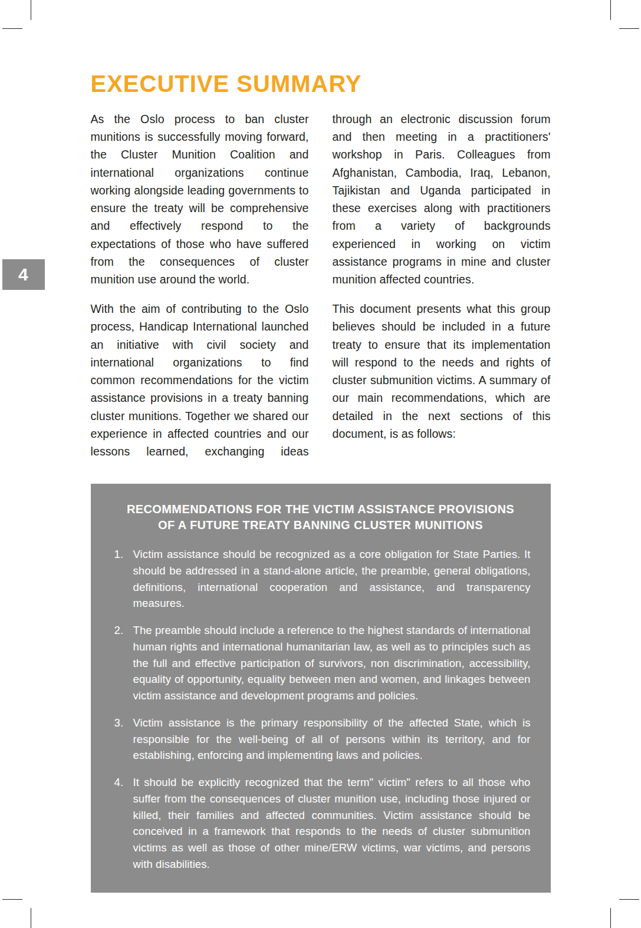4
Executive Summary
As the Oslo process to ban cluster munitions is successfully moving forward, the Cluster Munition Coalition and international organizations continue working alongside leading governments to ensure the treaty will be comprehensive and effectively respond to the expectations of those who have suffered from the consequences of cluster munition use around the world.
With the aim of contributing to the Oslo process, Handicap International launched an initiative with civil society and international organizations to find common recommendations for the victim assistance provisions in a treaty banning cluster munitions. Together we shared our experience in affected countries and our lessons learned, exchanging ideas through an electronic discussion forum and then meeting in a practitioners' workshop in Paris. Colleagues from Afghanistan, Cambodia, Iraq, Lebanon, Tajikistan and Uganda participated in these exercises along with practitioners from a variety of backgrounds experienced in working on victim assistance programs in mine and cluster munition affected countries.
This document presents what this group believes should be included in a future treaty to ensure that its implementation will respond to the needs and rights of cluster submunition victims. A summary of our main recommendations, which are detailed in the next sections of this document, is as follows:
Recommendations for the victim assistance provisions
of a future treaty banning cluster munitions
Victim assistance should be recognized as a core obligation for State Parties. It should be addressed in a stand-alone article, the preamble, general obligations, definitions, international cooperation and assistance, and transparency measures.
The preamble should include a reference to the highest standards of international human rights and international humanitarian law, as well as to principles such as the full and effective participation of survivors, non discrimination, accessibility, equality of opportunity, equality between men and women, and linkages between victim assistance and development programs and policies.
Victim assistance is the primary responsibility of the affected State, which is responsible for the well-being of all of persons within its territory, and for establishing, enforcing and implementing laws and policies.
It should be explicitly recognized that the term" victim" refers to all those who suffer from the consequences of cluster munition use, including those injured or killed, their families and affected communities. Victim assistance should be conceived in a framework that responds to the needs of cluster submunition victims as well as those of other mine/ERW victims, war victims, and persons with disabilities.